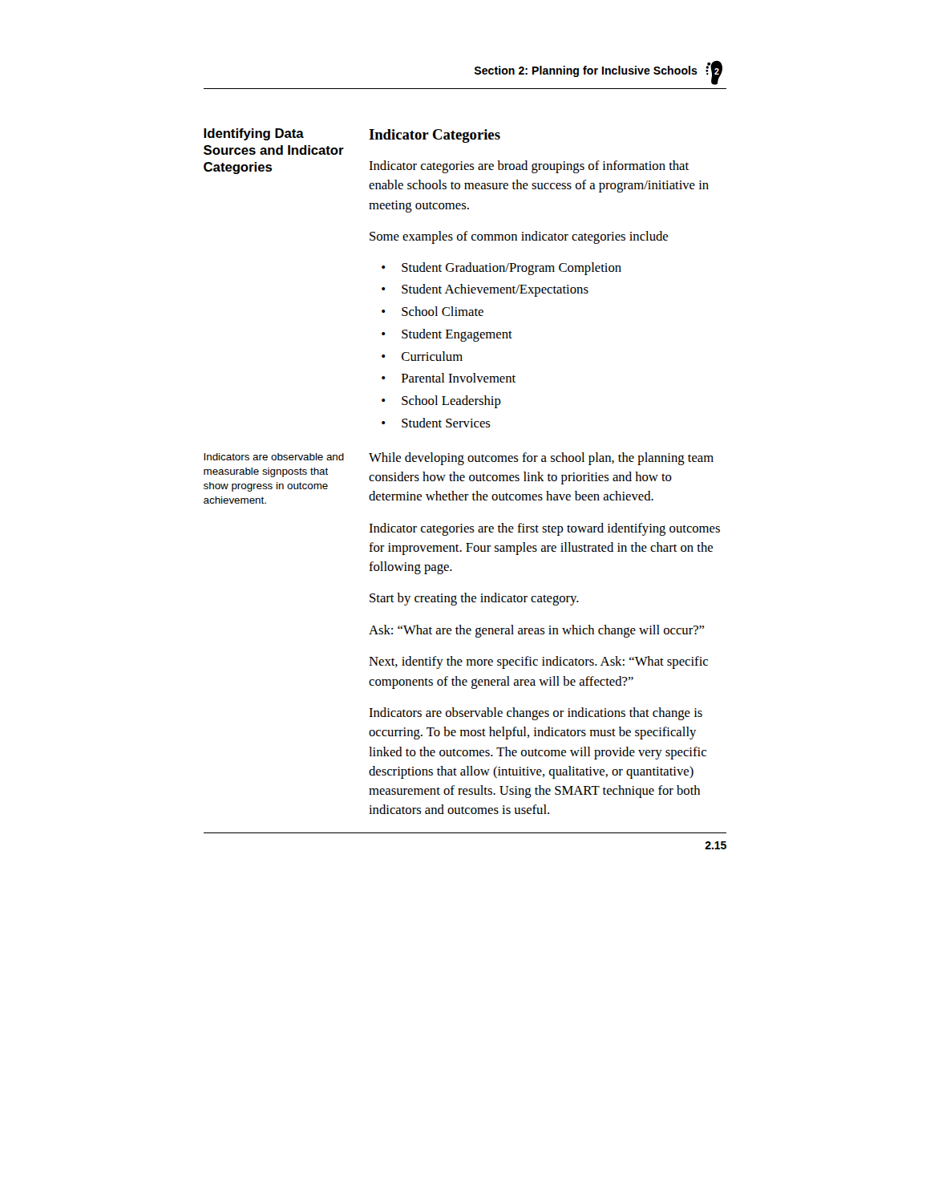Section 2: Planning for Inclusive Schools
2
Identifying Data Sources and Indicator Categories
Indicators are observable and measurable signposts that show progress in outcome achievement.
Indicator Categories
Indicator categories are broad groupings of information that enable schools to measure the success of a program/initiative in meeting outcomes.
Some examples of common indicator categories include
Student Graduation/Program Completion
Student Achievement/Expectations
School Climate
Student Engagement
Curriculum
Parental Involvement
School Leadership
Student Services
While developing outcomes for a school plan, the planning team considers how the outcomes link to priorities and how to determine whether the outcomes have been achieved.
Indicator categories are the first step toward identifying outcomes for improvement. Four samples are illustrated in the chart on the following page.
Start by creating the indicator category.
Ask: “What are the general areas in which change will occur?”
Next, identify the more specific indicators. Ask: “What specific components of the general area will be affected?”
Indicators are observable changes or indications that change is occurring. To be most helpful, indicators must be specifically linked to the outcomes. The outcome will provide very specific descriptions that allow (intuitive, qualitative, or quantitative) measurement of results. Using the SMART technique for both indicators and outcomes is useful.
2.15